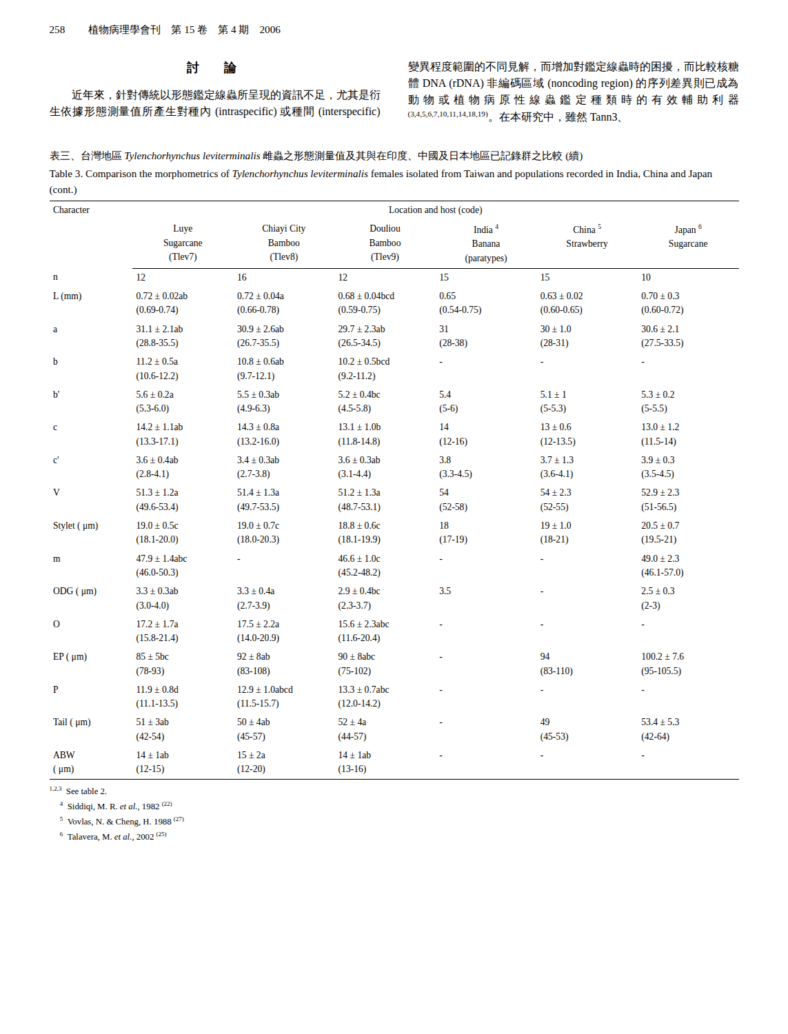258 植物病理學會刊　第 15 卷　第 4 期　2006
討　論
近年來，針對傳統以形態鑑定線蟲所呈現的資訊不足，尤其是衍生依據形態測量值所產生對種內 (intraspecific) 或種間 (interspecific) 變異程度範圍的不同見解，而增加對鑑定線蟲時的困擾，而比較核糖體 DNA (rDNA) 非編碼區域 (noncoding region) 的序列差異則已成為動物或植物病原性線蟲鑑定種類時的有效輔助利器 (3,4,5,6,7,10,11,14,18,19)。在本研究中，雖然 Tann3、
表三、台灣地區 Tylenchorhynchus leviterminalis 雌蟲之形態測量值及其與在印度、中國及日本地區已記錄群之比較 (續)
Table 3. Comparison the morphometrics of Tylenchorhynchus leviterminalis females isolated from Taiwan and populations recorded in India, China and Japan (cont.)
| Character | Location and host (code) |
| --- | --- |
| Luye Sugarcane (Tlev7) | Chiayi City Bamboo (Tlev8) | Douliou Bamboo (Tlev9) | India 4 Banana (paratypes) | China 5 Strawberry | Japan 6 Sugarcane |
| n | 12 | 16 | 12 | 15 | 15 | 10 |
| L (mm) | 0.72 ± 0.02ab (0.69-0.74) | 0.72 ± 0.04a (0.66-0.78) | 0.68 ± 0.04bcd (0.59-0.75) | 0.65 (0.54-0.75) | 0.63 ± 0.02 (0.60-0.65) | 0.70 ± 0.3 (0.60-0.72) |
| a | 31.1 ± 2.1ab (28.8-35.5) | 30.9 ± 2.6ab (26.7-35.5) | 29.7 ± 2.3ab (26.5-34.5) | 31 (28-38) | 30 ± 1.0 (28-31) | 30.6 ± 2.1 (27.5-33.5) |
| b | 11.2 ± 0.5a (10.6-12.2) | 10.8 ± 0.6ab (9.7-12.1) | 10.2 ± 0.5bcd (9.2-11.2) | - | - | - |
| b' | 5.6 ± 0.2a (5.3-6.0) | 5.5 ± 0.3ab (4.9-6.3) | 5.2 ± 0.4bc (4.5-5.8) | 5.4 (5-6) | 5.1 ± 1 (5-5.3) | 5.3 ± 0.2 (5-5.5) |
| c | 14.2 ± 1.1ab (13.3-17.1) | 14.3 ± 0.8a (13.2-16.0) | 13.1 ± 1.0b (11.8-14.8) | 14 (12-16) | 13 ± 0.6 (12-13.5) | 13.0 ± 1.2 (11.5-14) |
| c' | 3.6 ± 0.4ab (2.8-4.1) | 3.4 ± 0.3ab (2.7-3.8) | 3.6 ± 0.3ab (3.1-4.4) | 3.8 (3.3-4.5) | 3.7 ± 1.3 (3.6-4.1) | 3.9 ± 0.3 (3.5-4.5) |
| V | 51.3 ± 1.2a (49.6-53.4) | 51.4 ± 1.3a (49.7-53.5) | 51.2 ± 1.3a (48.7-53.1) | 54 (52-58) | 54 ± 2.3 (52-55) | 52.9 ± 2.3 (51-56.5) |
| Stylet ( μm) | 19.0 ± 0.5c (18.1-20.0) | 19.0 ± 0.7c (18.0-20.3) | 18.8 ± 0.6c (18.1-19.9) | 18 (17-19) | 19 ± 1.0 (18-21) | 20.5 ± 0.7 (19.5-21) |
| m | 47.9 ± 1.4abc (46.0-50.3) | - | 46.6 ± 1.0c (45.2-48.2) | - | - | 49.0 ± 2.3 (46.1-57.0) |
| ODG ( μm) | 3.3 ± 0.3ab (3.0-4.0) | 3.3 ± 0.4a (2.7-3.9) | 2.9 ± 0.4bc (2.3-3.7) | 3.5 | - | 2.5 ± 0.3 (2-3) |
| O | 17.2 ± 1.7a (15.8-21.4) | 17.5 ± 2.2a (14.0-20.9) | 15.6 ± 2.3abc (11.6-20.4) | - | - | - |
| EP ( μm) | 85 ± 5bc (78-93) | 92 ± 8ab (83-108) | 90 ± 8abc (75-102) | - | 94 (83-110) | 100.2 ± 7.6 (95-105.5) |
| P | 11.9 ± 0.8d (11.1-13.5) | 12.9 ± 1.0abcd (11.5-15.7) | 13.3 ± 0.7abc (12.0-14.2) | - | - | - |
| Tail ( μm) | 51 ± 3ab (42-54) | 50 ± 4ab (45-57) | 52 ± 4a (44-57) | - | 49 (45-53) | 53.4 ± 5.3 (42-64) |
| ABW ( μm) | 14 ± 1ab (12-15) | 15 ± 2a (12-20) | 14 ± 1ab (13-16) | - | - | - |
1,2,3 See table 2.
4 Siddiqi, M. R. et al., 1982 (22)
5 Vovlas, N. & Cheng, H. 1988 (27)
6 Talavera, M. et al., 2002 (25)